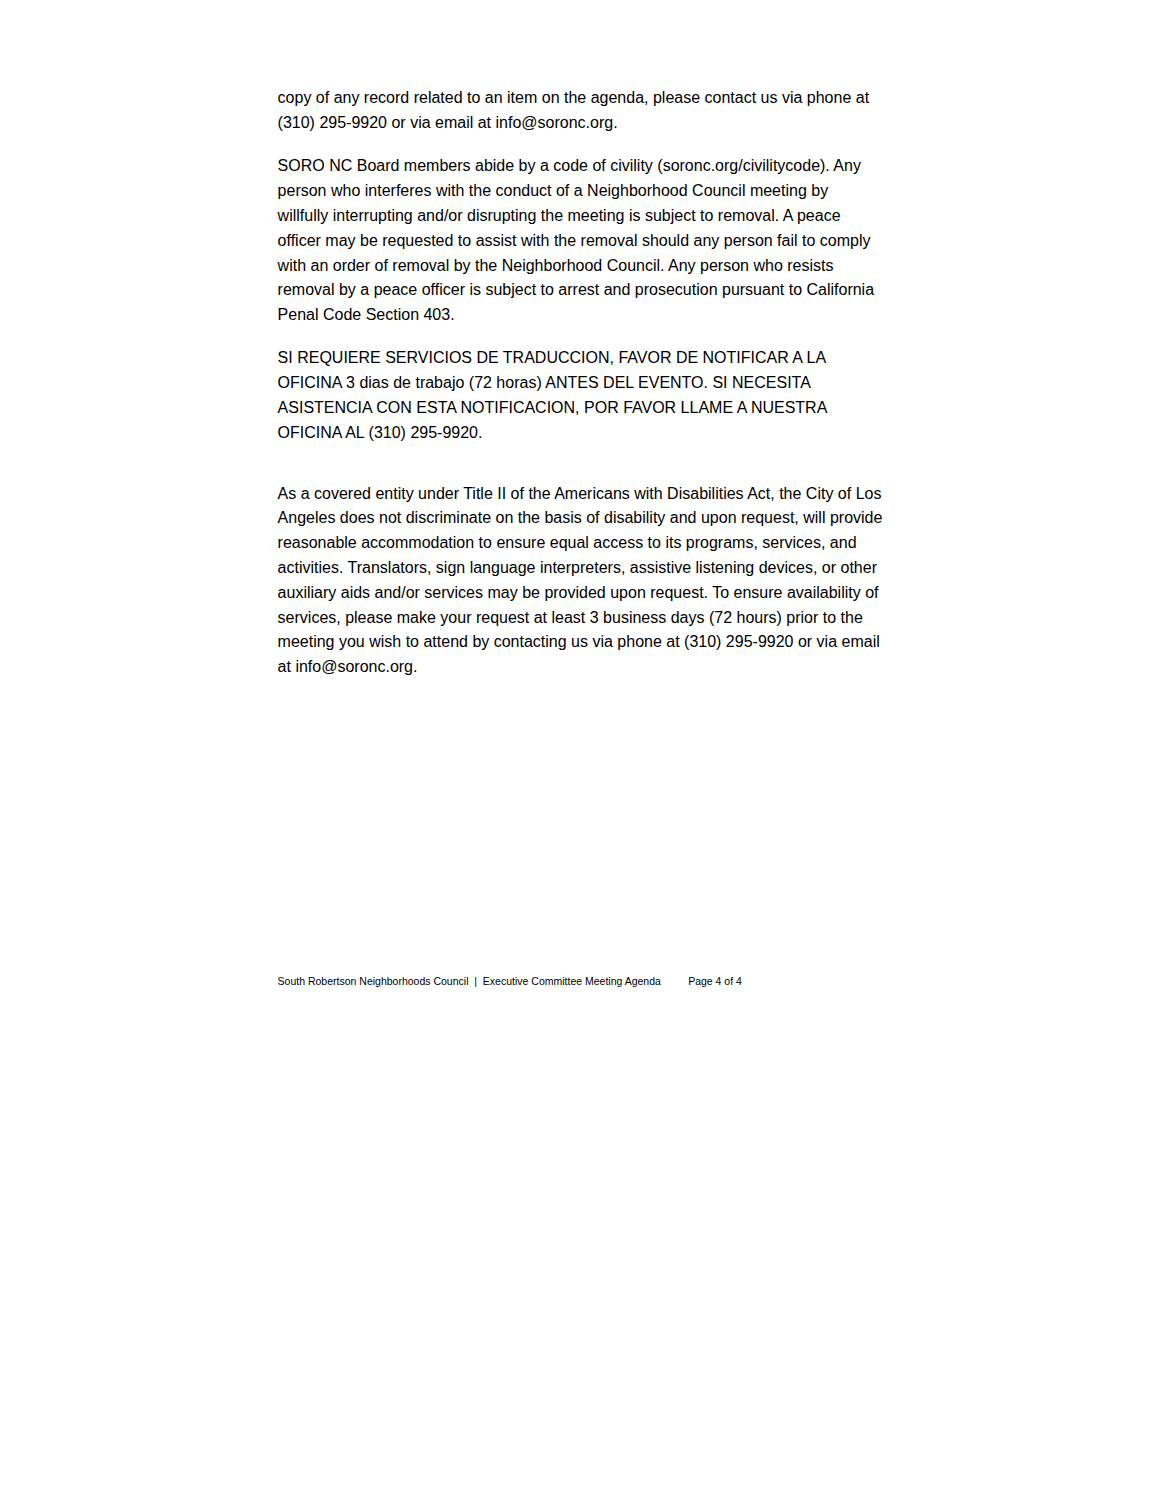copy of any record related to an item on the agenda, please contact us via phone at (310) 295-9920 or via email at info@soronc.org.
SORO NC Board members abide by a code of civility (soronc.org/civilitycode). Any person who interferes with the conduct of a Neighborhood Council meeting by willfully interrupting and/or disrupting the meeting is subject to removal. A peace officer may be requested to assist with the removal should any person fail to comply with an order of removal by the Neighborhood Council. Any person who resists removal by a peace officer is subject to arrest and prosecution pursuant to California Penal Code Section 403.
SI REQUIERE SERVICIOS DE TRADUCCION, FAVOR DE NOTIFICAR A LA OFICINA 3 dias de trabajo (72 horas) ANTES DEL EVENTO. SI NECESITA ASISTENCIA CON ESTA NOTIFICACION, POR FAVOR LLAME A NUESTRA OFICINA AL (310) 295-9920.
As a covered entity under Title II of the Americans with Disabilities Act, the City of Los Angeles does not discriminate on the basis of disability and upon request, will provide reasonable accommodation to ensure equal access to its programs, services, and activities. Translators, sign language interpreters, assistive listening devices, or other auxiliary aids and/or services may be provided upon request. To ensure availability of services, please make your request at least 3 business days (72 hours) prior to the meeting you wish to attend by contacting us via phone at (310) 295-9920 or via email at info@soronc.org.
South Robertson Neighborhoods Council | Executive Committee Meeting Agenda Page 4 of 4